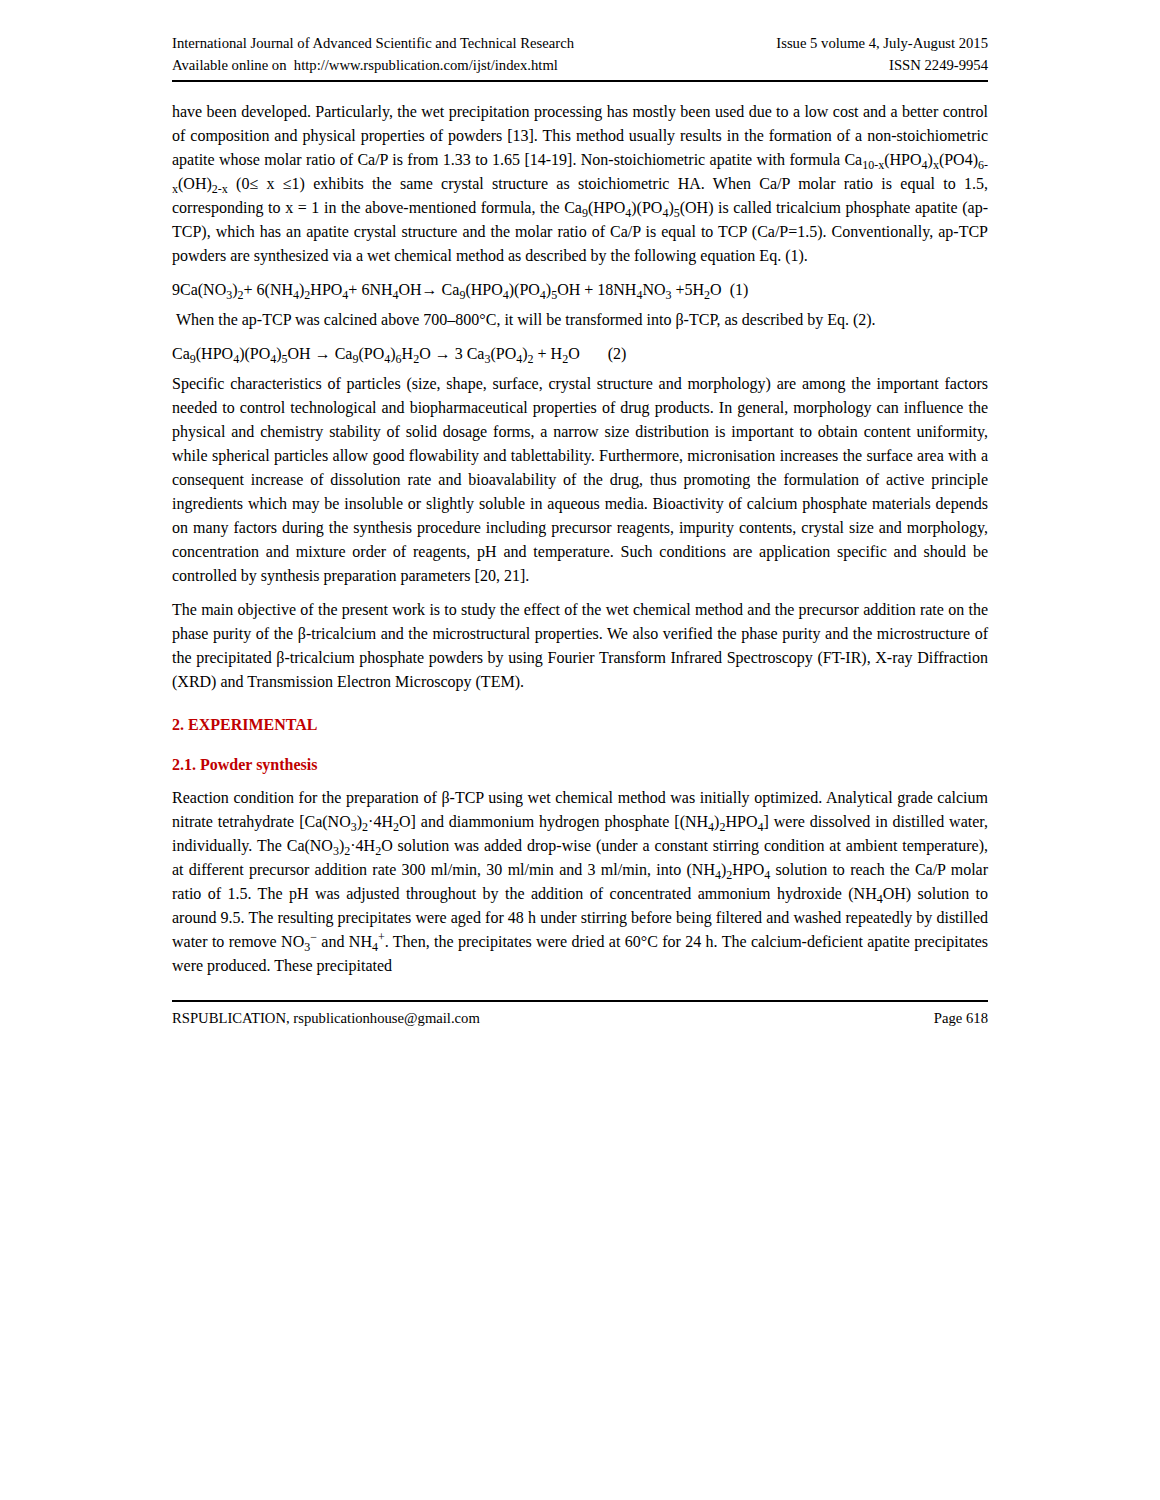International Journal of Advanced Scientific and Technical Research
Available online on http://www.rspublication.com/ijst/index.html
Issue 5 volume 4, July-August 2015
ISSN 2249-9954
have been developed. Particularly, the wet precipitation processing has mostly been used due to a low cost and a better control of composition and physical properties of powders [13]. This method usually results in the formation of a non-stoichiometric apatite whose molar ratio of Ca/P is from 1.33 to 1.65 [14-19]. Non-stoichiometric apatite with formula Ca10-x(HPO4)x(PO4)6-x(OH)2-x (0≤ x ≤1) exhibits the same crystal structure as stoichiometric HA. When Ca/P molar ratio is equal to 1.5, corresponding to x = 1 in the above-mentioned formula, the Ca9(HPO4)(PO4)5(OH) is called tricalcium phosphate apatite (ap-TCP), which has an apatite crystal structure and the molar ratio of Ca/P is equal to TCP (Ca/P=1.5). Conventionally, ap-TCP powders are synthesized via a wet chemical method as described by the following equation Eq. (1).
9Ca(NO3)2+ 6(NH4)2HPO4+ 6NH4OH→ Ca9(HPO4)(PO4)5OH + 18NH4NO3 +5H2O (1)
When the ap-TCP was calcined above 700–800°C, it will be transformed into β-TCP, as described by Eq. (2).
Ca9(HPO4)(PO4)5OH → Ca9(PO4)6H2O → 3 Ca3(PO4)2 + H2O (2)
Specific characteristics of particles (size, shape, surface, crystal structure and morphology) are among the important factors needed to control technological and biopharmaceutical properties of drug products. In general, morphology can influence the physical and chemistry stability of solid dosage forms, a narrow size distribution is important to obtain content uniformity, while spherical particles allow good flowability and tablettability. Furthermore, micronisation increases the surface area with a consequent increase of dissolution rate and bioavalability of the drug, thus promoting the formulation of active principle ingredients which may be insoluble or slightly soluble in aqueous media. Bioactivity of calcium phosphate materials depends on many factors during the synthesis procedure including precursor reagents, impurity contents, crystal size and morphology, concentration and mixture order of reagents, pH and temperature. Such conditions are application specific and should be controlled by synthesis preparation parameters [20, 21].
The main objective of the present work is to study the effect of the wet chemical method and the precursor addition rate on the phase purity of the β-tricalcium and the microstructural properties. We also verified the phase purity and the microstructure of the precipitated β-tricalcium phosphate powders by using Fourier Transform Infrared Spectroscopy (FT-IR), X-ray Diffraction (XRD) and Transmission Electron Microscopy (TEM).
2. EXPERIMENTAL
2.1. Powder synthesis
Reaction condition for the preparation of β-TCP using wet chemical method was initially optimized. Analytical grade calcium nitrate tetrahydrate [Ca(NO3)2·4H2O] and diammonium hydrogen phosphate [(NH4)2HPO4] were dissolved in distilled water, individually. The Ca(NO3)2·4H2O solution was added drop-wise (under a constant stirring condition at ambient temperature), at different precursor addition rate 300 ml/min, 30 ml/min and 3 ml/min, into (NH4)2HPO4 solution to reach the Ca/P molar ratio of 1.5. The pH was adjusted throughout by the addition of concentrated ammonium hydroxide (NH4OH) solution to around 9.5. The resulting precipitates were aged for 48 h under stirring before being filtered and washed repeatedly by distilled water to remove NO3− and NH4+. Then, the precipitates were dried at 60°C for 24 h. The calcium-deficient apatite precipitates were produced. These precipitated
RSPUBLICATION, rspublicationhouse@gmail.com
Page 618